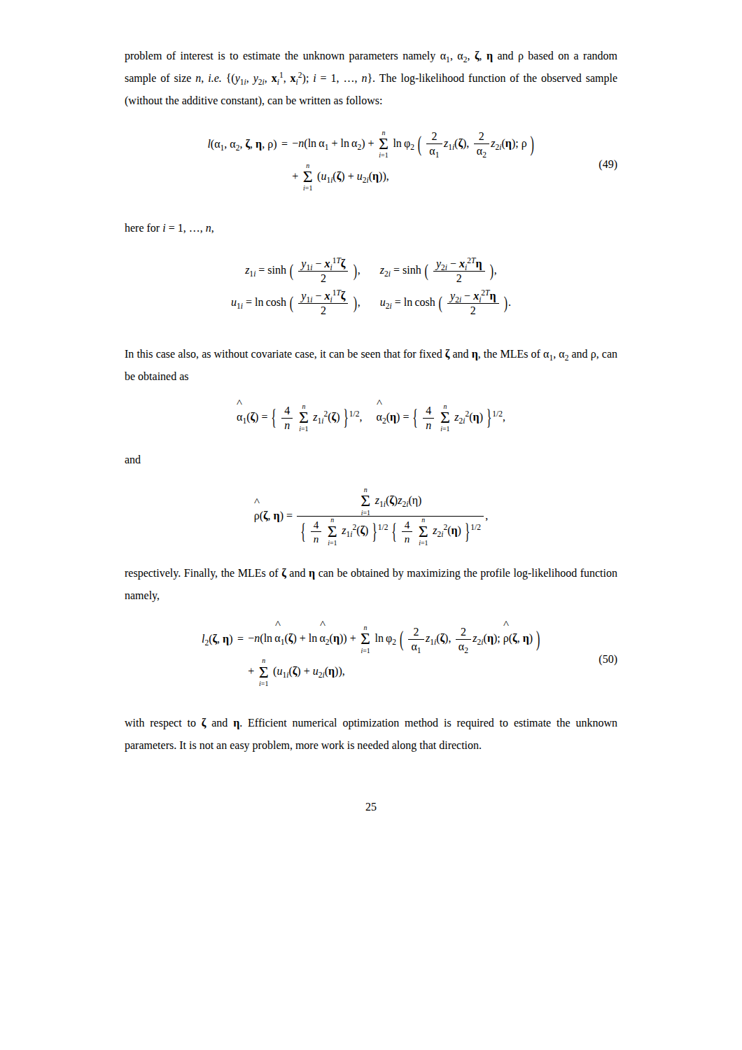problem of interest is to estimate the unknown parameters namely α1, α2, ζ, η and ρ based on a random sample of size n, i.e. {(y1i, y2i, xi1, xi2); i = 1, …, n}. The log-likelihood function of the observed sample (without the additive constant), can be written as follows:
| l (α 1 , α 2 , ζ , η , ρ) | = | − n (ln α 1 + ln α 2 ) + n Σ i =1 ln φ 2 ( 2 α 1 z 1 i ( ζ ), 2 α 2 z 2 i ( η ); ρ ) |
| | | + n Σ i =1 ( u 1 i ( ζ ) + u 2 i ( η )), |
(49)
here for i = 1, …, n,
| z 1 i = sinh ( y 1 i − x i 1 T ζ 2 ) , z 2 i = sinh ( y 2 i − x i 2 T η 2 ) , |
| u 1 i = ln cosh ( y 1 i − x i 1 T ζ 2 ) , u 2 i = ln cosh ( y 2 i − x i 2 T η 2 ) . |
In this case also, as without covariate case, it can be seen that for fixed ζ and η, the MLEs of α1, α2 and ρ, can be obtained as
α1(ζ) = { 4 n nΣi=1 z1i2(ζ) }1/2, α2(η) = { 4 n nΣi=1 z2i2(η) }1/2,
and
ρ(ζ, η) = nΣi=1 z1i(ζ)z2i(η) { 4 n nΣi=1 z1i2(ζ) }1/2 { 4 n nΣi=1 z2i2(η) }1/2 ,
respectively. Finally, the MLEs of ζ and η can be obtained by maximizing the profile log-likelihood function namely,
| l 2 ( ζ , η ) | = | − n (ln α 1 ( ζ ) + ln α 2 ( η )) + n Σ i =1 ln φ 2 ( 2 α 1 z 1 i ( ζ ), 2 α 2 z 2 i ( η ); ρ ( ζ , η ) ) |
| | | + n Σ i =1 ( u 1 i ( ζ ) + u 2 i ( η )), |
(50)
with respect to ζ and η. Efficient numerical optimization method is required to estimate the unknown parameters. It is not an easy problem, more work is needed along that direction.
25